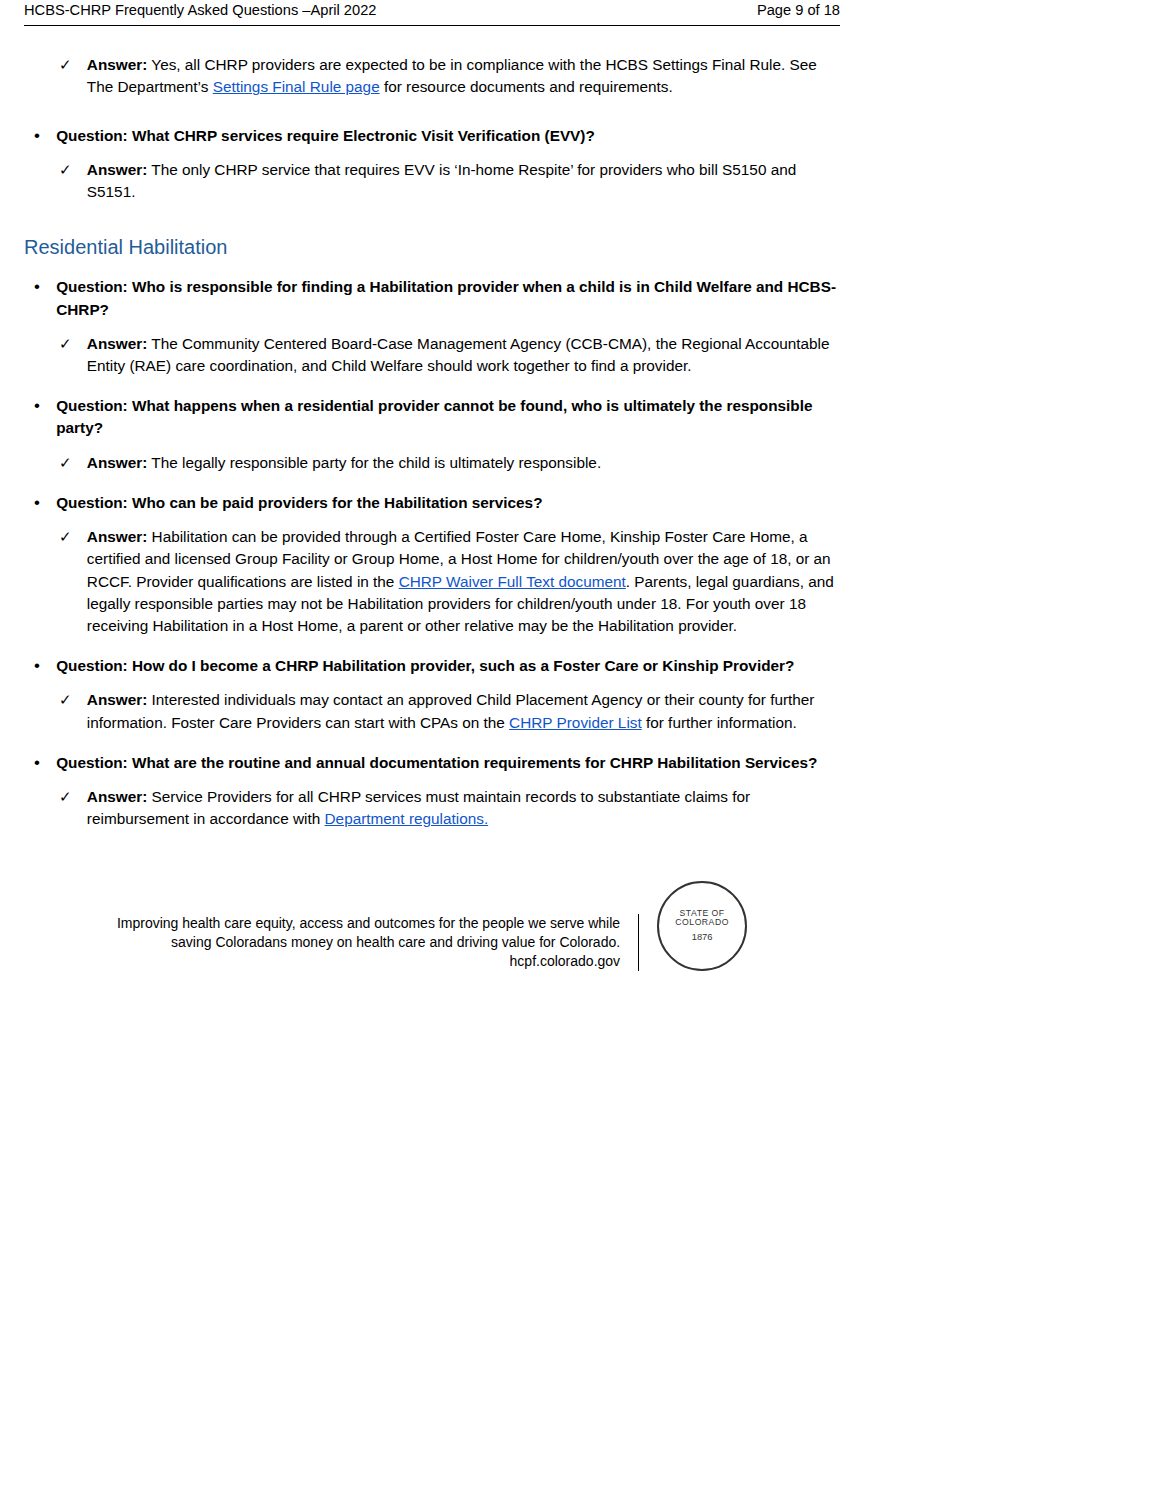HCBS-CHRP Frequently Asked Questions –April 2022
Page 9 of 18
Answer: Yes, all CHRP providers are expected to be in compliance with the HCBS Settings Final Rule. See The Department’s Settings Final Rule page for resource documents and requirements.
Question: What CHRP services require Electronic Visit Verification (EVV)?
Answer: The only CHRP service that requires EVV is ‘In-home Respite’ for providers who bill S5150 and S5151.
Residential Habilitation
Question: Who is responsible for finding a Habilitation provider when a child is in Child Welfare and HCBS-CHRP?
Answer: The Community Centered Board-Case Management Agency (CCB-CMA), the Regional Accountable Entity (RAE) care coordination, and Child Welfare should work together to find a provider.
Question: What happens when a residential provider cannot be found, who is ultimately the responsible party?
Answer: The legally responsible party for the child is ultimately responsible.
Question: Who can be paid providers for the Habilitation services?
Answer: Habilitation can be provided through a Certified Foster Care Home, Kinship Foster Care Home, a certified and licensed Group Facility or Group Home, a Host Home for children/youth over the age of 18, or an RCCF. Provider qualifications are listed in the CHRP Waiver Full Text document. Parents, legal guardians, and legally responsible parties may not be Habilitation providers for children/youth under 18. For youth over 18 receiving Habilitation in a Host Home, a parent or other relative may be the Habilitation provider.
Question: How do I become a CHRP Habilitation provider, such as a Foster Care or Kinship Provider?
Answer: Interested individuals may contact an approved Child Placement Agency or their county for further information. Foster Care Providers can start with CPAs on the CHRP Provider List for further information.
Question: What are the routine and annual documentation requirements for CHRP Habilitation Services?
Answer: Service Providers for all CHRP services must maintain records to substantiate claims for reimbursement in accordance with Department regulations.
Improving health care equity, access and outcomes for the people we serve while
saving Coloradans money on health care and driving value for Colorado.
hcpf.colorado.gov
STATE OF COLORADO
1876